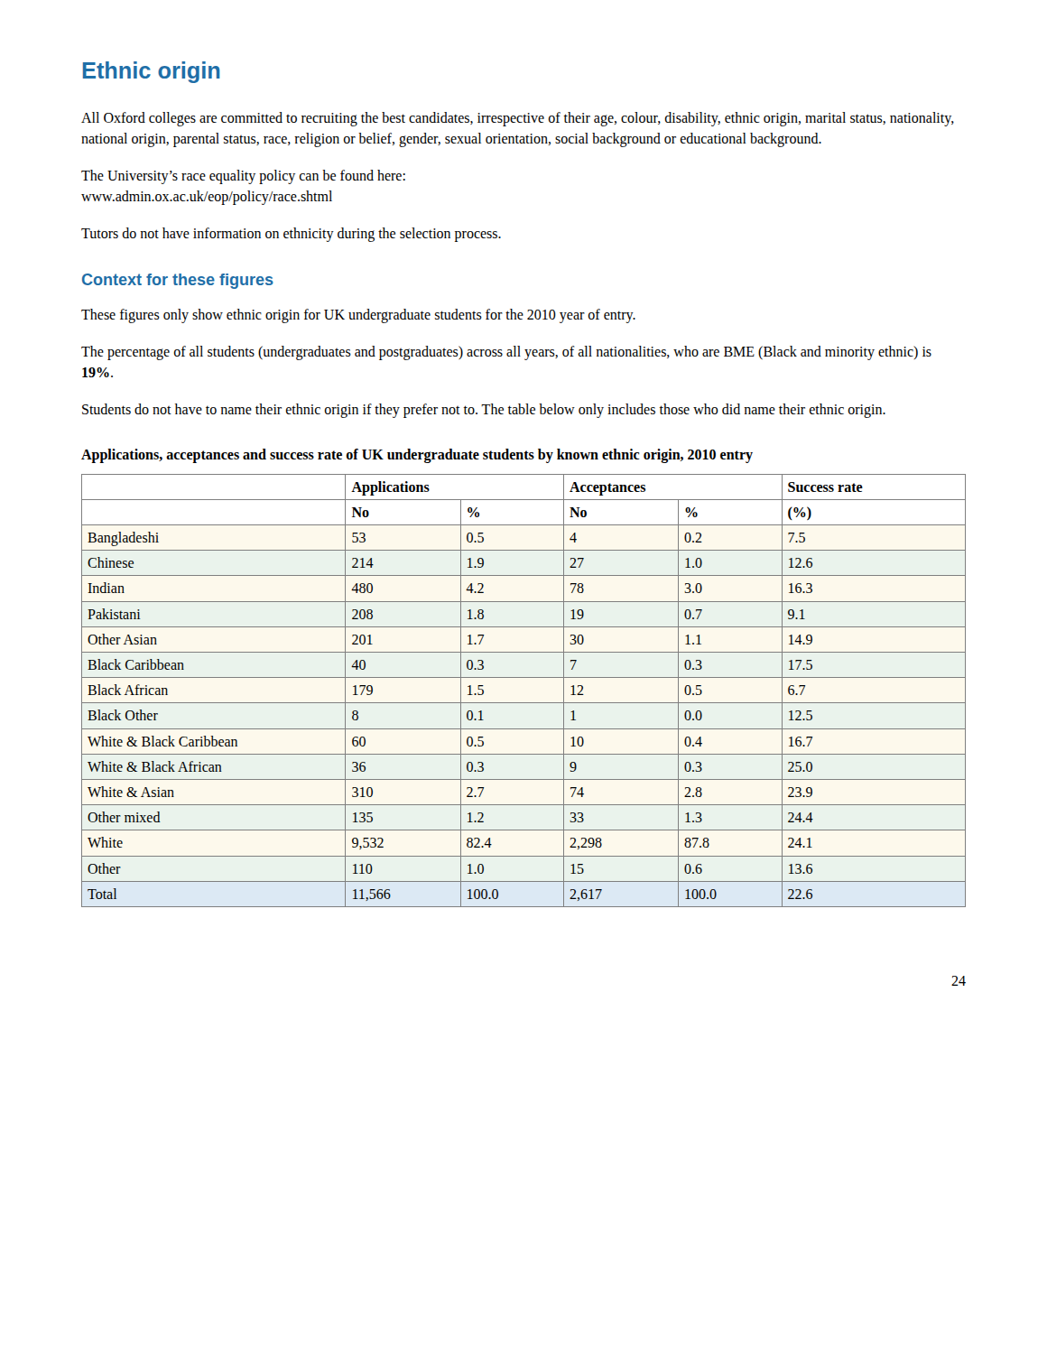Ethnic origin
All Oxford colleges are committed to recruiting the best candidates, irrespective of their age, colour, disability, ethnic origin, marital status, nationality, national origin, parental status, race, religion or belief, gender, sexual orientation, social background or educational background.
The University’s race equality policy can be found here:
www.admin.ox.ac.uk/eop/policy/race.shtml
Tutors do not have information on ethnicity during the selection process.
Context for these figures
These figures only show ethnic origin for UK undergraduate students for the 2010 year of entry.
The percentage of all students (undergraduates and postgraduates) across all years, of all nationalities, who are BME (Black and minority ethnic) is 19%.
Students do not have to name their ethnic origin if they prefer not to. The table below only includes those who did name their ethnic origin.
Applications, acceptances and success rate of UK undergraduate students by known ethnic origin, 2010 entry
| | Applications | Acceptances | Success rate |
| --- | --- | --- | --- |
| | No | % | No | % | (%) |
| Bangladeshi | 53 | 0.5 | 4 | 0.2 | 7.5 |
| Chinese | 214 | 1.9 | 27 | 1.0 | 12.6 |
| Indian | 480 | 4.2 | 78 | 3.0 | 16.3 |
| Pakistani | 208 | 1.8 | 19 | 0.7 | 9.1 |
| Other Asian | 201 | 1.7 | 30 | 1.1 | 14.9 |
| Black Caribbean | 40 | 0.3 | 7 | 0.3 | 17.5 |
| Black African | 179 | 1.5 | 12 | 0.5 | 6.7 |
| Black Other | 8 | 0.1 | 1 | 0.0 | 12.5 |
| White & Black Caribbean | 60 | 0.5 | 10 | 0.4 | 16.7 |
| White & Black African | 36 | 0.3 | 9 | 0.3 | 25.0 |
| White & Asian | 310 | 2.7 | 74 | 2.8 | 23.9 |
| Other mixed | 135 | 1.2 | 33 | 1.3 | 24.4 |
| White | 9,532 | 82.4 | 2,298 | 87.8 | 24.1 |
| Other | 110 | 1.0 | 15 | 0.6 | 13.6 |
| Total | 11,566 | 100.0 | 2,617 | 100.0 | 22.6 |
24